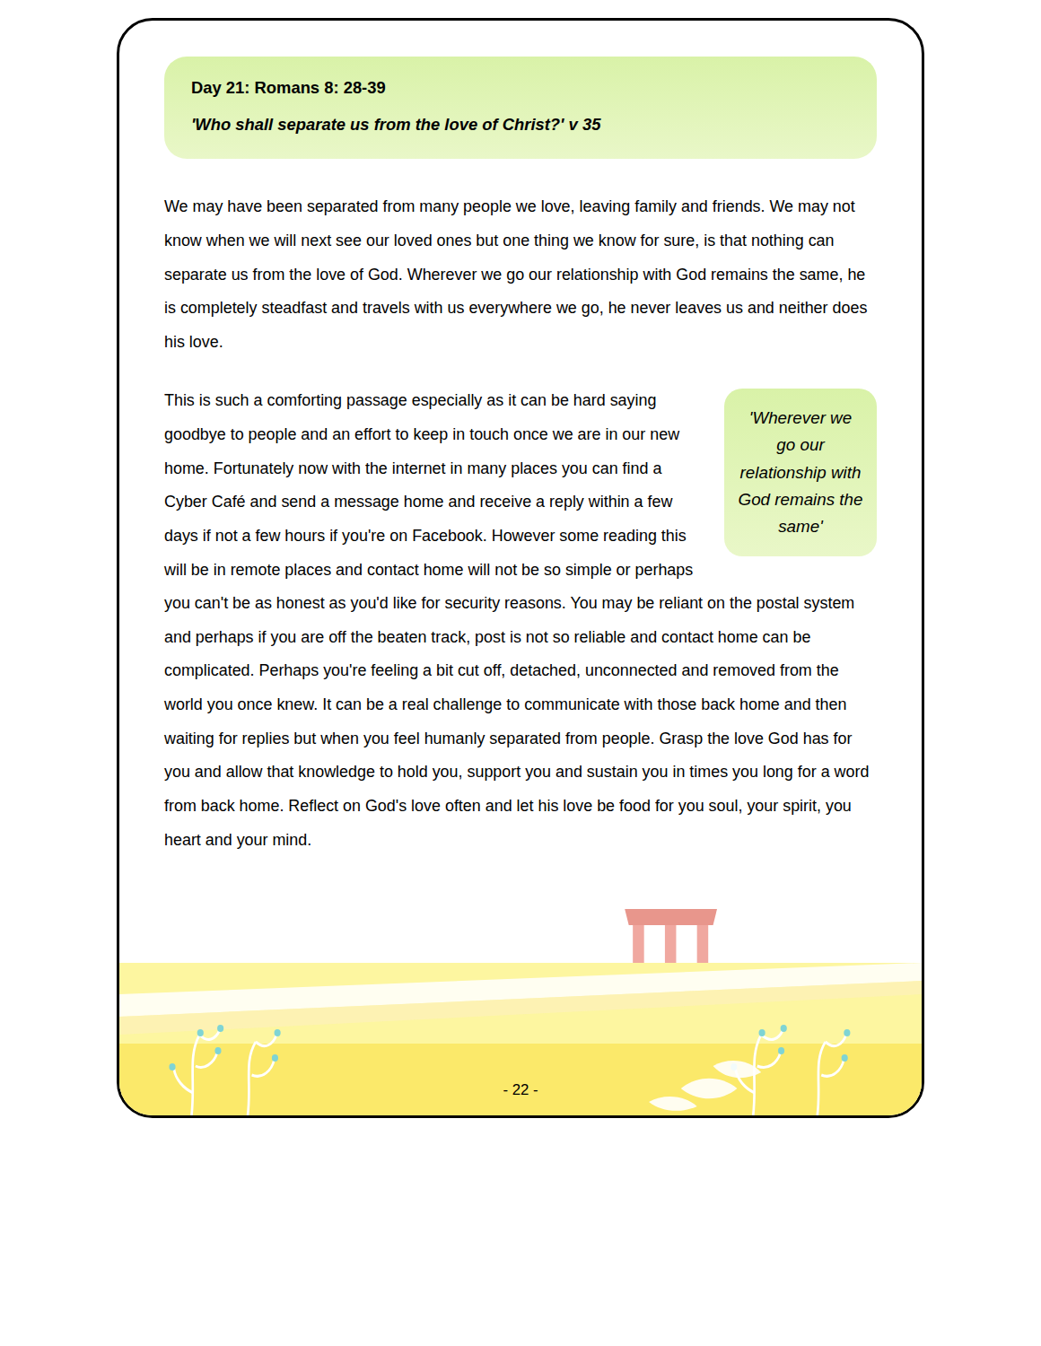Day 21: Romans 8: 28-39
'Who shall separate us from the love of Christ?' v 35
We may have been separated from many people we love, leaving family and friends. We may not know when we will next see our loved ones but one thing we know for sure, is that nothing can separate us from the love of God. Wherever we go our relationship with God remains the same, he is completely steadfast and travels with us everywhere we go, he never leaves us and neither does his love.
'Wherever we go our relationship with God remains the same'
This is such a comforting passage especially as it can be hard saying goodbye to people and an effort to keep in touch once we are in our new home. Fortunately now with the internet in many places you can find a Cyber Café and send a message home and receive a reply within a few days if not a few hours if you're on Facebook. However some reading this will be in remote places and contact home will not be so simple or perhaps you can't be as honest as you'd like for security reasons. You may be reliant on the postal system and perhaps if you are off the beaten track, post is not so reliable and contact home can be complicated. Perhaps you're feeling a bit cut off, detached, unconnected and removed from the world you once knew. It can be a real challenge to communicate with those back home and then waiting for replies but when you feel humanly separated from people. Grasp the love God has for you and allow that knowledge to hold you, support you and sustain you in times you long for a word from back home. Reflect on God's love often and let his love be food for you soul, your spirit, you heart and your mind.
- 22 -